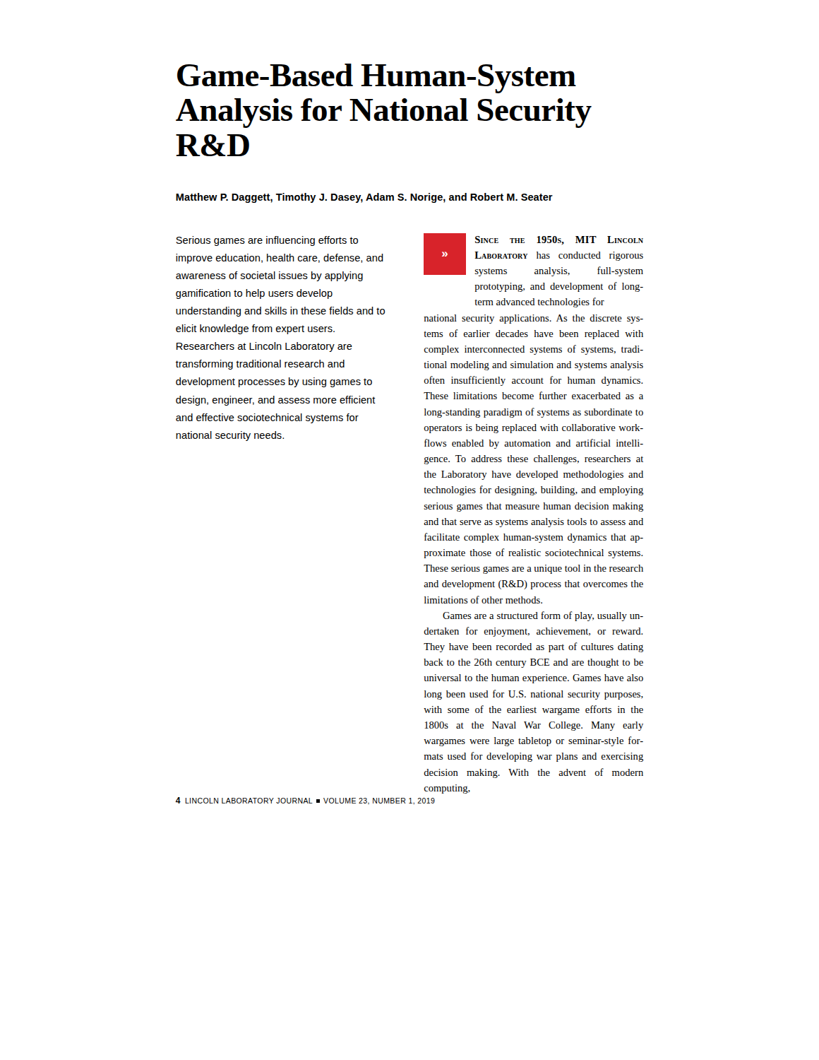Game-Based Human-System Analysis for National Security R&D
Matthew P. Daggett, Timothy J. Dasey, Adam S. Norige, and Robert M. Seater
Serious games are influencing efforts to improve education, health care, defense, and awareness of societal issues by applying gamification to help users develop understanding and skills in these fields and to elicit knowledge from expert users. Researchers at Lincoln Laboratory are transforming traditional research and development processes by using games to design, engineer, and assess more efficient and effective sociotechnical systems for national security needs.
»
Since the 1950s, MIT Lincoln Laboratory has conducted rigorous systems analysis, full-system prototyping, and development of long-term advanced technologies for
national security applications. As the discrete systems of earlier decades have been replaced with complex interconnected systems of systems, traditional modeling and simulation and systems analysis often insufficiently account for human dynamics. These limitations become further exacerbated as a long-standing paradigm of systems as subordinate to operators is being replaced with collaborative workflows enabled by automation and artificial intelligence. To address these challenges, researchers at the Laboratory have developed methodologies and technologies for designing, building, and employing serious games that measure human decision making and that serve as systems analysis tools to assess and facilitate complex human-system dynamics that approximate those of realistic sociotechnical systems. These serious games are a unique tool in the research and development (R&D) process that overcomes the limitations of other methods.
Games are a structured form of play, usually undertaken for enjoyment, achievement, or reward. They have been recorded as part of cultures dating back to the 26th century BCE and are thought to be universal to the human experience. Games have also long been used for U.S. national security purposes, with some of the earliest wargame efforts in the 1800s at the Naval War College. Many early wargames were large tabletop or seminar-style formats used for developing war plans and exercising decision making. With the advent of modern computing,
4 LINCOLN LABORATORY JOURNAL VOLUME 23, NUMBER 1, 2019